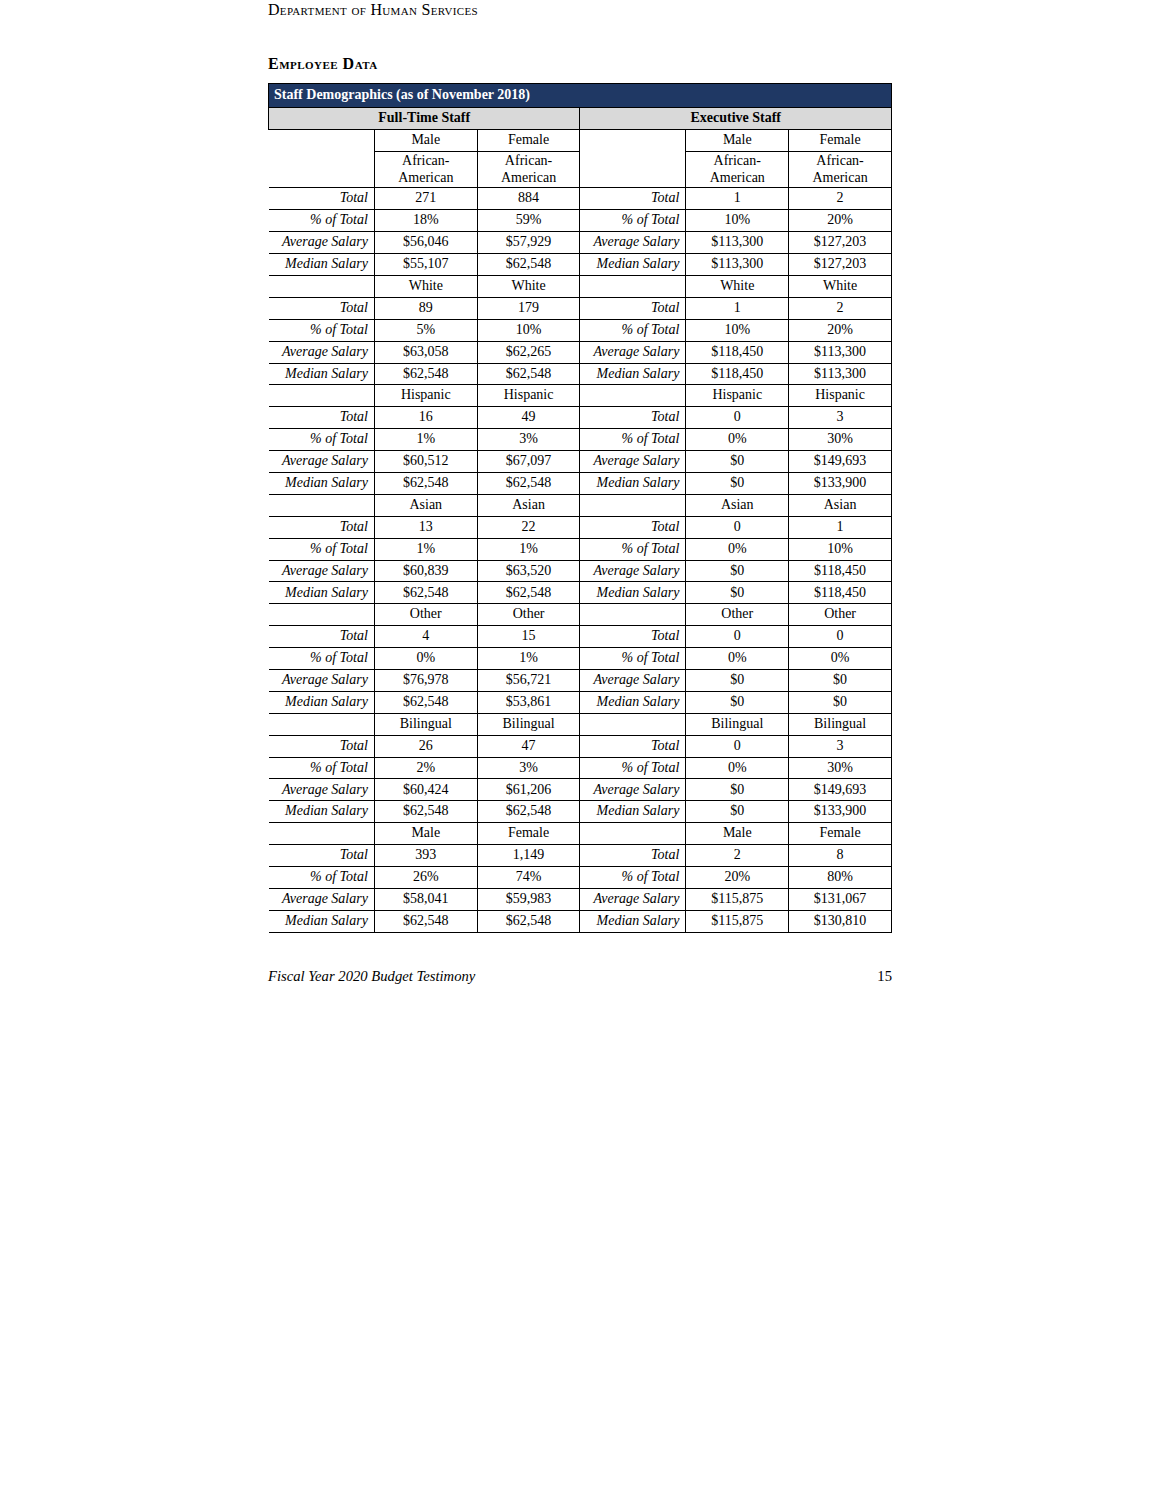Department of Human Services
Employee Data
| Staff Demographics (as of November 2018) |
| --- |
| Full-Time Staff | Executive Staff |
| | Male | Female | | Male | Female |
| | African-American | African-American | | African-American | African-American |
| Total | 271 | 884 | Total | 1 | 2 |
| % of Total | 18% | 59% | % of Total | 10% | 20% |
| Average Salary | $56,046 | $57,929 | Average Salary | $113,300 | $127,203 |
| Median Salary | $55,107 | $62,548 | Median Salary | $113,300 | $127,203 |
| | White | White | | White | White |
| Total | 89 | 179 | Total | 1 | 2 |
| % of Total | 5% | 10% | % of Total | 10% | 20% |
| Average Salary | $63,058 | $62,265 | Average Salary | $118,450 | $113,300 |
| Median Salary | $62,548 | $62,548 | Median Salary | $118,450 | $113,300 |
| | Hispanic | Hispanic | | Hispanic | Hispanic |
| Total | 16 | 49 | Total | 0 | 3 |
| % of Total | 1% | 3% | % of Total | 0% | 30% |
| Average Salary | $60,512 | $67,097 | Average Salary | $0 | $149,693 |
| Median Salary | $62,548 | $62,548 | Median Salary | $0 | $133,900 |
| | Asian | Asian | | Asian | Asian |
| Total | 13 | 22 | Total | 0 | 1 |
| % of Total | 1% | 1% | % of Total | 0% | 10% |
| Average Salary | $60,839 | $63,520 | Average Salary | $0 | $118,450 |
| Median Salary | $62,548 | $62,548 | Median Salary | $0 | $118,450 |
| | Other | Other | | Other | Other |
| Total | 4 | 15 | Total | 0 | 0 |
| % of Total | 0% | 1% | % of Total | 0% | 0% |
| Average Salary | $76,978 | $56,721 | Average Salary | $0 | $0 |
| Median Salary | $62,548 | $53,861 | Median Salary | $0 | $0 |
| | Bilingual | Bilingual | | Bilingual | Bilingual |
| Total | 26 | 47 | Total | 0 | 3 |
| % of Total | 2% | 3% | % of Total | 0% | 30% |
| Average Salary | $60,424 | $61,206 | Average Salary | $0 | $149,693 |
| Median Salary | $62,548 | $62,548 | Median Salary | $0 | $133,900 |
| | Male | Female | | Male | Female |
| Total | 393 | 1,149 | Total | 2 | 8 |
| % of Total | 26% | 74% | % of Total | 20% | 80% |
| Average Salary | $58,041 | $59,983 | Average Salary | $115,875 | $131,067 |
| Median Salary | $62,548 | $62,548 | Median Salary | $115,875 | $130,810 |
Fiscal Year 2020 Budget Testimony 15